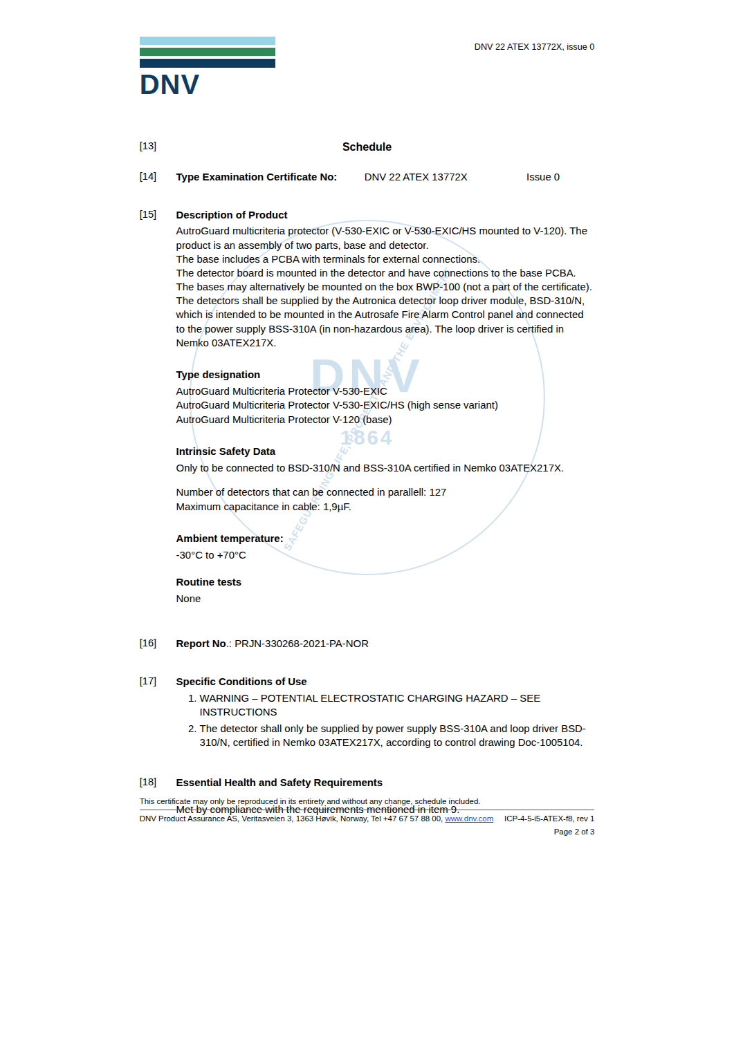SAFEGUARDING LIFE, PROPERTY AND THE ENVIRONMENT
DNV
1864
DNV
DNV 22 ATEX 13772X, issue 0
[13]
Schedule
[14]
Type Examination Certificate No:
DNV 22 ATEX 13772X
Issue 0
[15]
Description of Product
AutroGuard multicriteria protector (V-530-EXIC or V-530-EXIC/HS mounted to V-120). The product is an assembly of two parts, base and detector.
The base includes a PCBA with terminals for external connections.
The detector board is mounted in the detector and have connections to the base PCBA.
The bases may alternatively be mounted on the box BWP-100 (not a part of the certificate).
The detectors shall be supplied by the Autronica detector loop driver module, BSD-310/N, which is intended to be mounted in the Autrosafe Fire Alarm Control panel and connected to the power supply BSS-310A (in non-hazardous area). The loop driver is certified in Nemko 03ATEX217X.
Type designation
AutroGuard Multicriteria Protector V-530-EXIC
AutroGuard Multicriteria Protector V-530-EXIC/HS (high sense variant)
AutroGuard Multicriteria Protector V-120 (base)
Intrinsic Safety Data
Only to be connected to BSD-310/N and BSS-310A certified in Nemko 03ATEX217X.
Number of detectors that can be connected in parallell: 127
Maximum capacitance in cable: 1,9µF.
Ambient temperature:
-30°C to +70°C
Routine tests
None
[16]
Report No.: PRJN-330268-2021-PA-NOR
[17]
Specific Conditions of Use
WARNING – POTENTIAL ELECTROSTATIC CHARGING HAZARD – SEE INSTRUCTIONS
The detector shall only be supplied by power supply BSS-310A and loop driver BSD-310/N, certified in Nemko 03ATEX217X, according to control drawing Doc-1005104.
[18]
Essential Health and Safety Requirements
Met by compliance with the requirements mentioned in item 9.
This certificate may only be reproduced in its entirety and without any change, schedule included.
DNV Product Assurance AS, Veritasveien 3, 1363 Høvik, Norway, Tel +47 67 57 88 00, www.dnv.com
ICP-4-5-i5-ATEX-f8, rev 1
Page 2 of 3